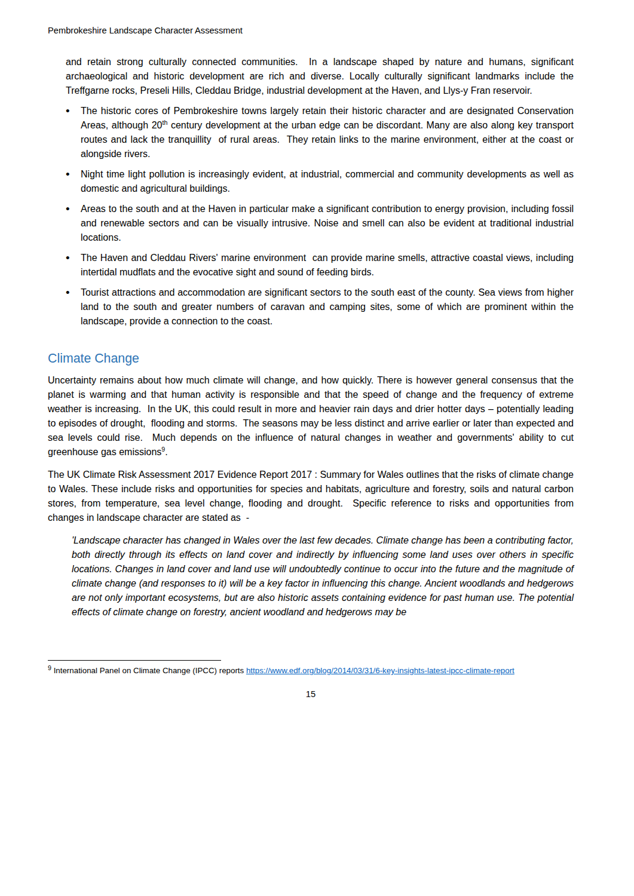Pembrokeshire Landscape Character Assessment
and retain strong culturally connected communities. In a landscape shaped by nature and humans, significant archaeological and historic development are rich and diverse. Locally culturally significant landmarks include the Treffgarne rocks, Preseli Hills, Cleddau Bridge, industrial development at the Haven, and Llys-y Fran reservoir.
The historic cores of Pembrokeshire towns largely retain their historic character and are designated Conservation Areas, although 20th century development at the urban edge can be discordant. Many are also along key transport routes and lack the tranquillity of rural areas. They retain links to the marine environment, either at the coast or alongside rivers.
Night time light pollution is increasingly evident, at industrial, commercial and community developments as well as domestic and agricultural buildings.
Areas to the south and at the Haven in particular make a significant contribution to energy provision, including fossil and renewable sectors and can be visually intrusive. Noise and smell can also be evident at traditional industrial locations.
The Haven and Cleddau Rivers' marine environment can provide marine smells, attractive coastal views, including intertidal mudflats and the evocative sight and sound of feeding birds.
Tourist attractions and accommodation are significant sectors to the south east of the county. Sea views from higher land to the south and greater numbers of caravan and camping sites, some of which are prominent within the landscape, provide a connection to the coast.
Climate Change
Uncertainty remains about how much climate will change, and how quickly. There is however general consensus that the planet is warming and that human activity is responsible and that the speed of change and the frequency of extreme weather is increasing. In the UK, this could result in more and heavier rain days and drier hotter days – potentially leading to episodes of drought, flooding and storms. The seasons may be less distinct and arrive earlier or later than expected and sea levels could rise. Much depends on the influence of natural changes in weather and governments' ability to cut greenhouse gas emissions9.
The UK Climate Risk Assessment 2017 Evidence Report 2017 : Summary for Wales outlines that the risks of climate change to Wales. These include risks and opportunities for species and habitats, agriculture and forestry, soils and natural carbon stores, from temperature, sea level change, flooding and drought. Specific reference to risks and opportunities from changes in landscape character are stated as -
'Landscape character has changed in Wales over the last few decades. Climate change has been a contributing factor, both directly through its effects on land cover and indirectly by influencing some land uses over others in specific locations. Changes in land cover and land use will undoubtedly continue to occur into the future and the magnitude of climate change (and responses to it) will be a key factor in influencing this change. Ancient woodlands and hedgerows are not only important ecosystems, but are also historic assets containing evidence for past human use. The potential effects of climate change on forestry, ancient woodland and hedgerows may be
9 International Panel on Climate Change (IPCC) reports https://www.edf.org/blog/2014/03/31/6-key-insights-latest-ipcc-climate-report
15